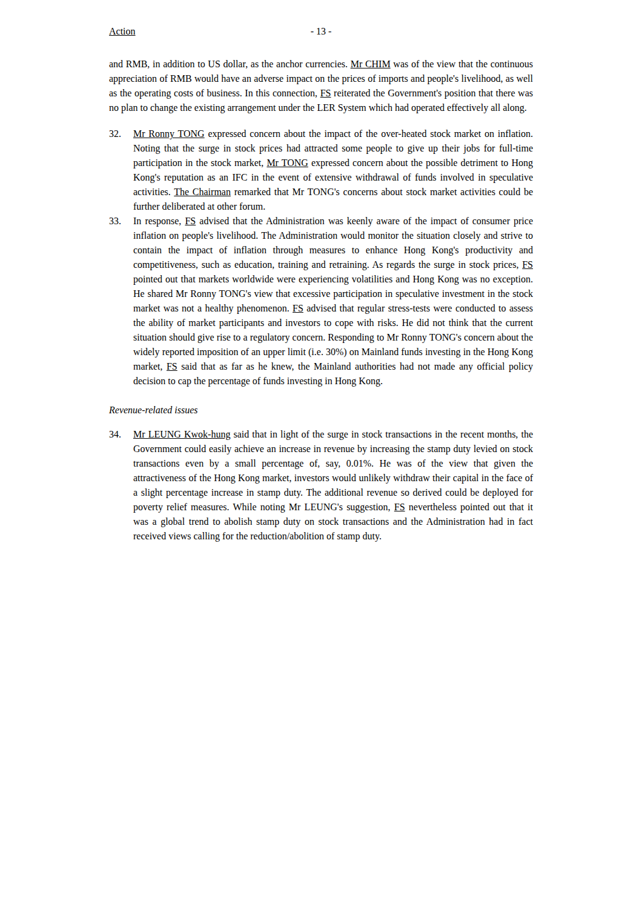Action - 13 -
and RMB, in addition to US dollar, as the anchor currencies. Mr CHIM was of the view that the continuous appreciation of RMB would have an adverse impact on the prices of imports and people's livelihood, as well as the operating costs of business. In this connection, FS reiterated the Government's position that there was no plan to change the existing arrangement under the LER System which had operated effectively all along.
32. Mr Ronny TONG expressed concern about the impact of the over-heated stock market on inflation. Noting that the surge in stock prices had attracted some people to give up their jobs for full-time participation in the stock market, Mr TONG expressed concern about the possible detriment to Hong Kong's reputation as an IFC in the event of extensive withdrawal of funds involved in speculative activities. The Chairman remarked that Mr TONG's concerns about stock market activities could be further deliberated at other forum.
33. In response, FS advised that the Administration was keenly aware of the impact of consumer price inflation on people's livelihood. The Administration would monitor the situation closely and strive to contain the impact of inflation through measures to enhance Hong Kong's productivity and competitiveness, such as education, training and retraining. As regards the surge in stock prices, FS pointed out that markets worldwide were experiencing volatilities and Hong Kong was no exception. He shared Mr Ronny TONG's view that excessive participation in speculative investment in the stock market was not a healthy phenomenon. FS advised that regular stress-tests were conducted to assess the ability of market participants and investors to cope with risks. He did not think that the current situation should give rise to a regulatory concern. Responding to Mr Ronny TONG's concern about the widely reported imposition of an upper limit (i.e. 30%) on Mainland funds investing in the Hong Kong market, FS said that as far as he knew, the Mainland authorities had not made any official policy decision to cap the percentage of funds investing in Hong Kong.
Revenue-related issues
34. Mr LEUNG Kwok-hung said that in light of the surge in stock transactions in the recent months, the Government could easily achieve an increase in revenue by increasing the stamp duty levied on stock transactions even by a small percentage of, say, 0.01%. He was of the view that given the attractiveness of the Hong Kong market, investors would unlikely withdraw their capital in the face of a slight percentage increase in stamp duty. The additional revenue so derived could be deployed for poverty relief measures. While noting Mr LEUNG's suggestion, FS nevertheless pointed out that it was a global trend to abolish stamp duty on stock transactions and the Administration had in fact received views calling for the reduction/abolition of stamp duty.